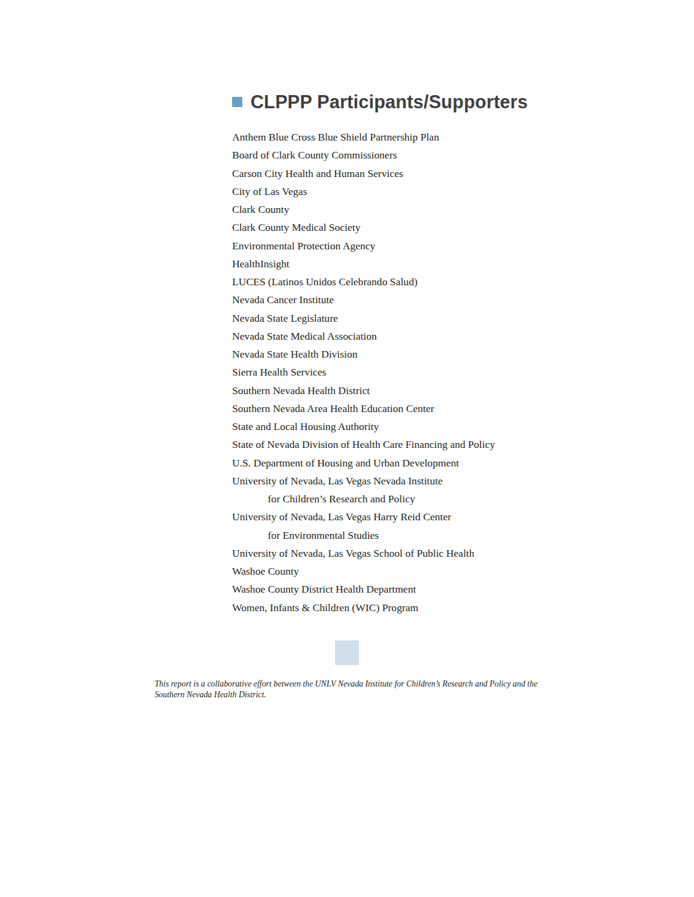CLPPP Participants/Supporters
Anthem Blue Cross Blue Shield Partnership Plan
Board of Clark County Commissioners
Carson City Health and Human Services
City of Las Vegas
Clark County
Clark County Medical Society
Environmental Protection Agency
HealthInsight
LUCES (Latinos Unidos Celebrando Salud)
Nevada Cancer Institute
Nevada State Legislature
Nevada State Medical Association
Nevada State Health Division
Sierra Health Services
Southern Nevada Health District
Southern Nevada Area Health Education Center
State and Local Housing Authority
State of Nevada Division of Health Care Financing and Policy
U.S. Department of Housing and Urban Development
University of Nevada, Las Vegas Nevada Institutefor Children’s Research and Policy
University of Nevada, Las Vegas Harry Reid Centerfor Environmental Studies
University of Nevada, Las Vegas School of Public Health
Washoe County
Washoe County District Health Department
Women, Infants & Children (WIC) Program
This report is a collaborative effort between the UNLV Nevada Institute for Children’s Research and Policy and the Southern Nevada Health District.